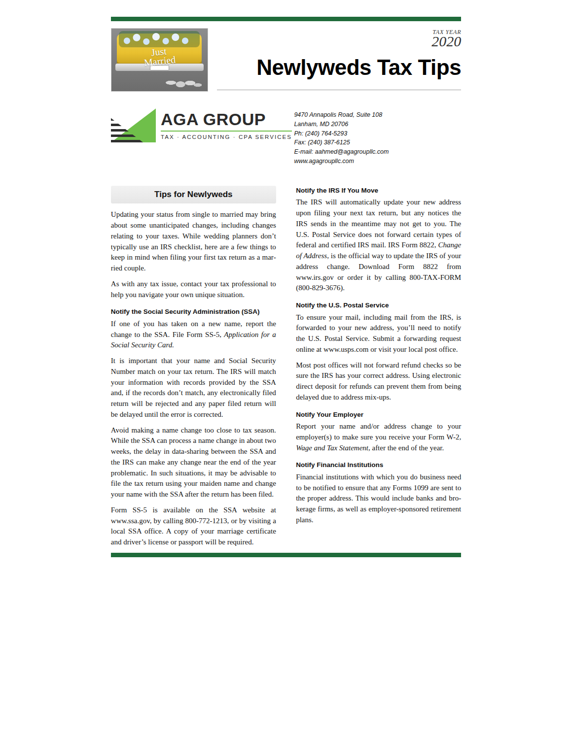Just
Married
TAX YEAR
2020
Newlyweds Tax Tips
AGA GROUP
TAX · ACCOUNTING · CPA SERVICES
9470 Annapolis Road, Suite 108
Lanham, MD 20706
Ph: (240) 764-5293
Fax: (240) 387-6125
E-mail: aahmed@agagroupllc.com
www.agagroupllc.com
Tips for Newlyweds
Updating your status from single to married may bring about some unanticipated changes, including changes relating to your taxes. While wedding planners don’t typically use an IRS checklist, here are a few things to keep in mind when filing your first tax return as a married couple.
As with any tax issue, contact your tax professional to help you navigate your own unique situation.
Notify the Social Security Administration (SSA)
If one of you has taken on a new name, report the change to the SSA. File Form SS-5, Application for a Social Security Card.
It is important that your name and Social Security Number match on your tax return. The IRS will match your information with records provided by the SSA and, if the records don’t match, any electronically filed return will be rejected and any paper filed return will be delayed until the error is corrected.
Avoid making a name change too close to tax season. While the SSA can process a name change in about two weeks, the delay in data-sharing between the SSA and the IRS can make any change near the end of the year problematic. In such situations, it may be advisable to file the tax return using your maiden name and change your name with the SSA after the return has been filed.
Form SS-5 is available on the SSA website at www.ssa.gov, by calling 800-772-1213, or by visiting a local SSA office. A copy of your marriage certificate and driver’s license or passport will be required.
Notify the IRS If You Move
The IRS will automatically update your new address upon filing your next tax return, but any notices the IRS sends in the meantime may not get to you. The U.S. Postal Service does not forward certain types of federal and certified IRS mail. IRS Form 8822, Change of Address, is the official way to update the IRS of your address change. Download Form 8822 from www.irs.gov or order it by calling 800-TAX-FORM (800-829-3676).
Notify the U.S. Postal Service
To ensure your mail, including mail from the IRS, is forwarded to your new address, you’ll need to notify the U.S. Postal Service. Submit a forwarding request online at www.usps.com or visit your local post office.
Most post offices will not forward refund checks so be sure the IRS has your correct address. Using electronic direct deposit for refunds can prevent them from being delayed due to address mix-ups.
Notify Your Employer
Report your name and/or address change to your employer(s) to make sure you receive your Form W-2, Wage and Tax Statement, after the end of the year.
Notify Financial Institutions
Financial institutions with which you do business need to be notified to ensure that any Forms 1099 are sent to the proper address. This would include banks and brokerage firms, as well as employer-sponsored retirement plans.